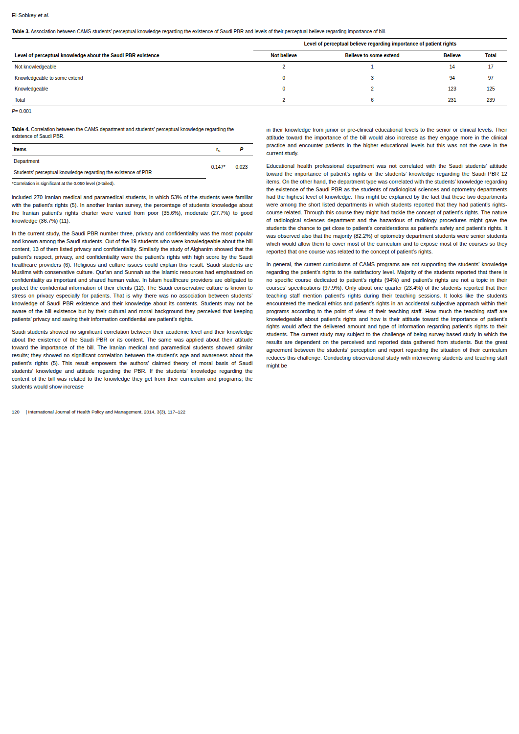El-Sobkey et al.
Table 3. Association between CAMS students’ perceptual knowledge regarding the existence of Saudi PBR and levels of their perceptual believe regarding importance of bill.
| Level of perceptual knowledge about the Saudi PBR existence | Level of perceptual believe regarding importance of patient rights |
| --- | --- |
| Not believe | Believe to some extend | Believe | Total |
| Not knowledgeable | 2 | 1 | 14 | 17 |
| Knowledgeable to some extend | 0 | 3 | 94 | 97 |
| Knowledgeable | 0 | 2 | 123 | 125 |
| Total | 2 | 6 | 231 | 239 |
P= 0.001
Table 4. Correlation between the CAMS department and students’ perceptual knowledge regarding the existence of Saudi PBR.
| Items | r s | P |
| --- | --- | --- |
| Department | 0.147* | 0.023 |
| Students’ perceptual knowledge regarding the existence of PBR |
*Correlation is significant at the 0.050 level (2-tailed).
included 270 Iranian medical and paramedical students, in which 53% of the students were familiar with the patient’s rights (5). In another Iranian survey, the percentage of students knowledge about the Iranian patient’s rights charter were varied from poor (35.6%), moderate (27.7%) to good knowledge (36.7%) (11).
In the current study, the Saudi PBR number three, privacy and confidentiality was the most popular and known among the Saudi students. Out of the 19 students who were knowledgeable about the bill content, 13 of them listed privacy and confidentiality. Similarly the study of Alghanim showed that the patient’s respect, privacy, and confidentiality were the patient’s rights with high score by the Saudi healthcare providers (6). Religious and culture issues could explain this result. Saudi students are Muslims with conservative culture. Qur’an and Sunnah as the Islamic resources had emphasized on confidentiality as important and shared human value. In Islam healthcare providers are obligated to protect the confidential information of their clients (12). The Saudi conservative culture is known to stress on privacy especially for patients. That is why there was no association between students’ knowledge of Saudi PBR existence and their knowledge about its contents. Students may not be aware of the bill existence but by their cultural and moral background they perceived that keeping patients’ privacy and saving their information confidential are patient’s rights.
Saudi students showed no significant correlation between their academic level and their knowledge about the existence of the Saudi PBR or its content. The same was applied about their attitude toward the importance of the bill. The Iranian medical and paramedical students showed similar results; they showed no significant correlation between the student’s age and awareness about the patient’s rights (5). This result empowers the authors’ claimed theory of moral basis of Saudi students’ knowledge and attitude regarding the PBR. If the students’ knowledge regarding the content of the bill was related to the knowledge they get from their curriculum and programs; the students would show increase
in their knowledge from junior or pre-clinical educational levels to the senior or clinical levels. Their attitude toward the importance of the bill would also increase as they engage more in the clinical practice and encounter patients in the higher educational levels but this was not the case in the current study.
Educational health professional department was not correlated with the Saudi students’ attitude toward the importance of patient’s rights or the students’ knowledge regarding the Saudi PBR 12 items. On the other hand, the department type was correlated with the students’ knowledge regarding the existence of the Saudi PBR as the students of radiological sciences and optometry departments had the highest level of knowledge. This might be explained by the fact that these two departments were among the short listed departments in which students reported that they had patient’s rights-course related. Through this course they might had tackle the concept of patient’s rights. The nature of radiological sciences department and the hazardous of radiology procedures might gave the students the chance to get close to patient’s considerations as patient’s safety and patient’s rights. It was observed also that the majority (82.2%) of optometry department students were senior students which would allow them to cover most of the curriculum and to expose most of the courses so they reported that one course was related to the concept of patient’s rights.
In general, the current curriculums of CAMS programs are not supporting the students’ knowledge regarding the patient’s rights to the satisfactory level. Majority of the students reported that there is no specific course dedicated to patient’s rights (94%) and patient’s rights are not a topic in their courses’ specifications (97.9%). Only about one quarter (23.4%) of the students reported that their teaching staff mention patient’s rights during their teaching sessions. It looks like the students encountered the medical ethics and patient’s rights in an accidental subjective approach within their programs according to the point of view of their teaching staff. How much the teaching staff are knowledgeable about patient’s rights and how is their attitude toward the importance of patient’s rights would affect the delivered amount and type of information regarding patient’s rights to their students. The current study may subject to the challenge of being survey-based study in which the results are dependent on the perceived and reported data gathered from students. But the great agreement between the students’ perception and report regarding the situation of their curriculum reduces this challenge. Conducting observational study with interviewing students and teaching staff might be
120 | International Journal of Health Policy and Management, 2014, 3(3), 117–122